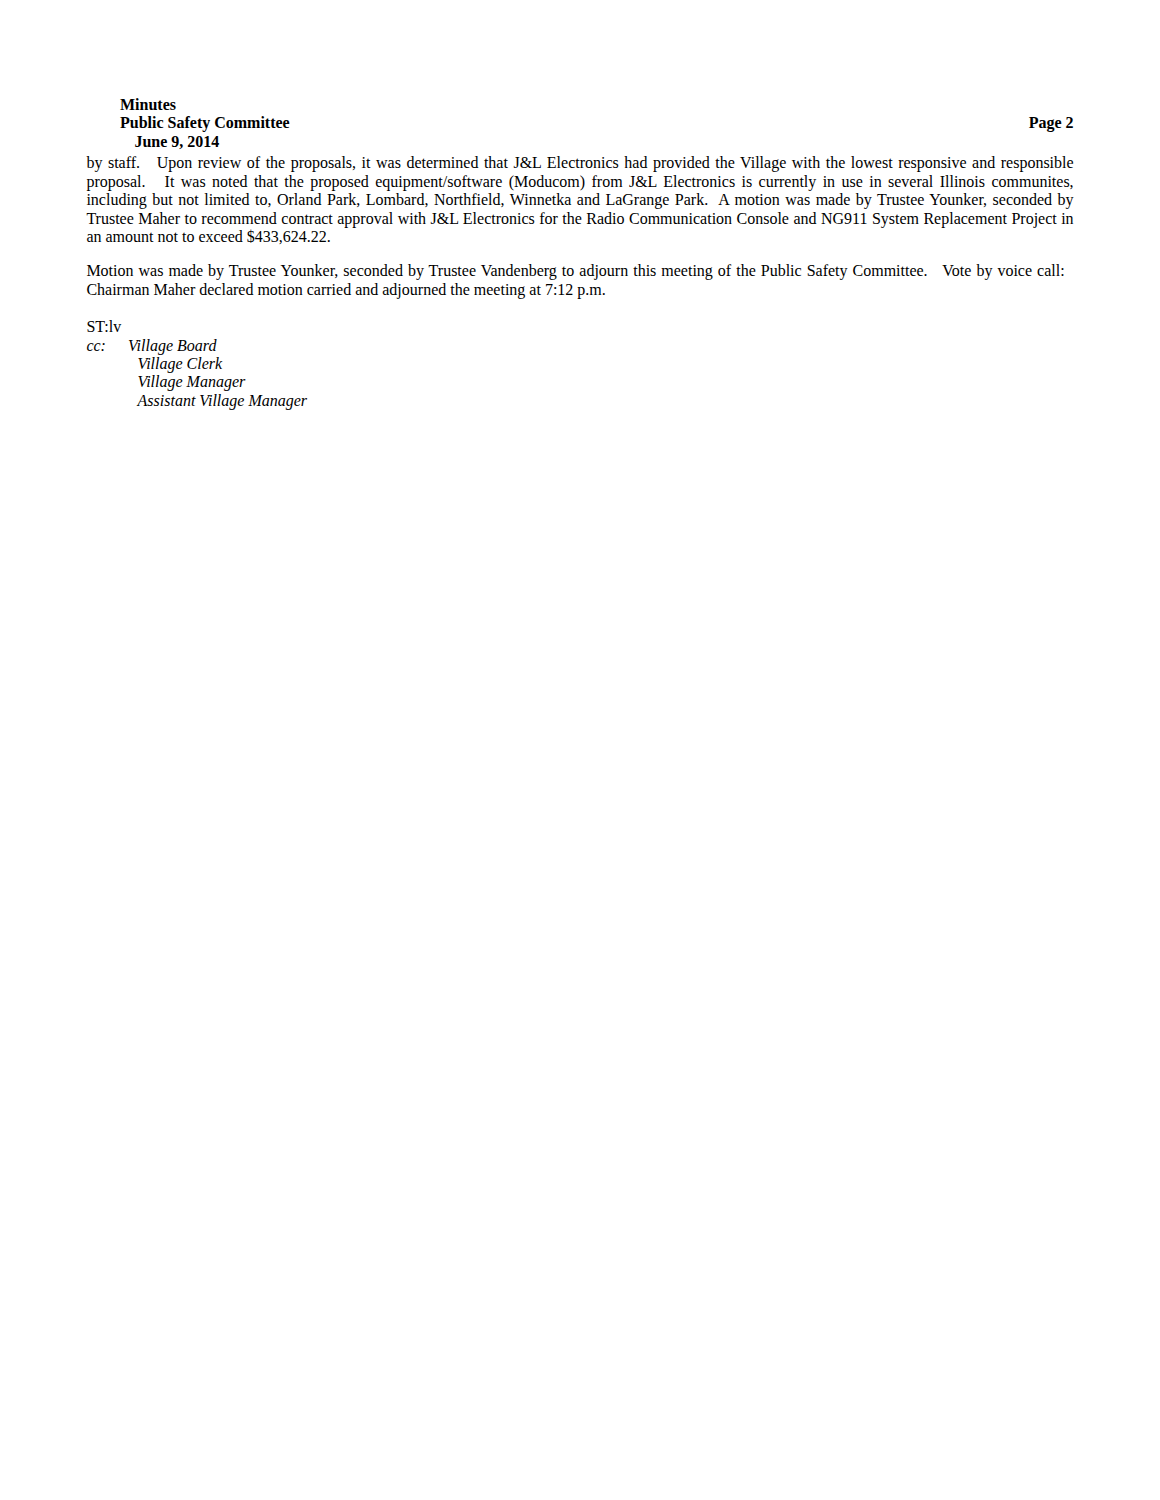Minutes
Public Safety Committee Page 2
June 9, 2014
by staff. Upon review of the proposals, it was determined that J&L Electronics had provided the Village with the lowest responsive and responsible proposal. It was noted that the proposed equipment/software (Moducom) from J&L Electronics is currently in use in several Illinois communites, including but not limited to, Orland Park, Lombard, Northfield, Winnetka and LaGrange Park. A motion was made by Trustee Younker, seconded by Trustee Maher to recommend contract approval with J&L Electronics for the Radio Communication Console and NG911 System Replacement Project in an amount not to exceed $433,624.22.
Motion was made by Trustee Younker, seconded by Trustee Vandenberg to adjourn this meeting of the Public Safety Committee. Vote by voice call: Chairman Maher declared motion carried and adjourned the meeting at 7:12 p.m.
ST:lv
cc: Village Board
Village Clerk
Village Manager
Assistant Village Manager